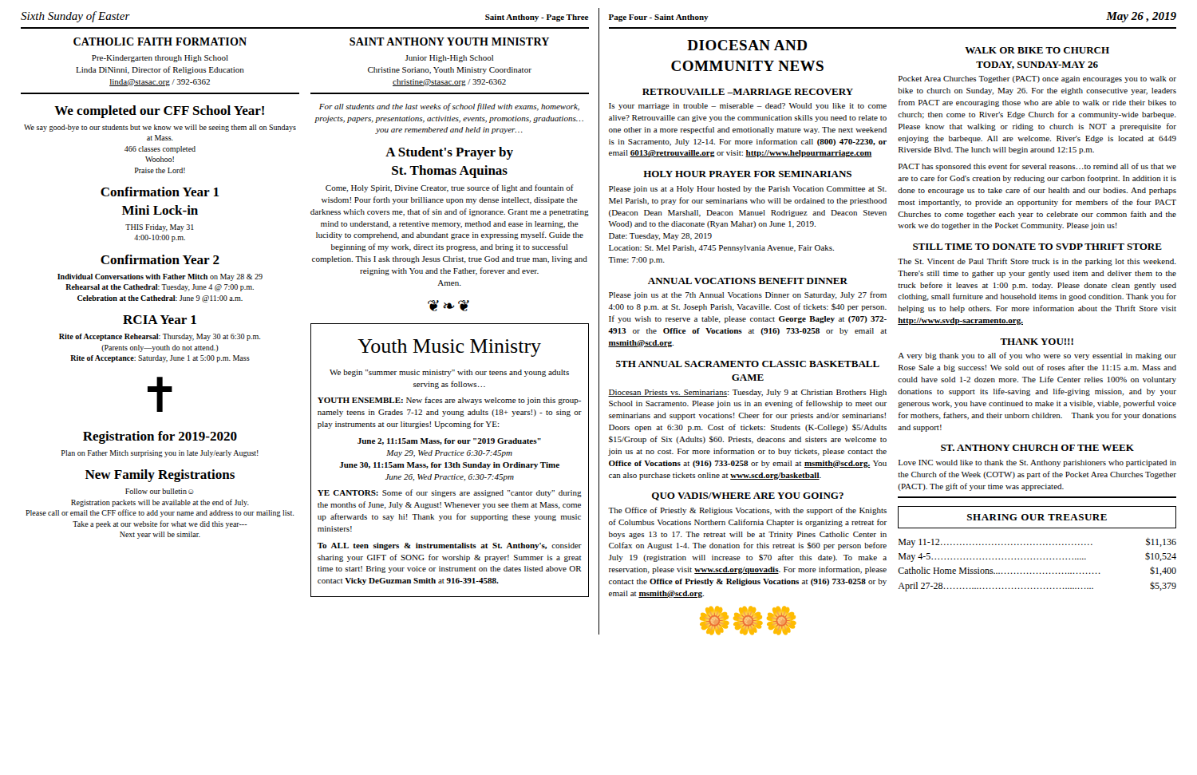Sixth Sunday of Easter
Saint Anthony - Page Three
Catholic Faith Formation
Pre-Kindergarten through High School
Linda DiNinni, Director of Religious Education
linda@stasac.org / 392-6362
We completed our CFF School Year!
We say good-bye to our students but we know we will be seeing them all on Sundays at Mass.
466 classes completed
Woohoo!
Praise the Lord!
Confirmation Year 1
Mini Lock-in
THIS Friday, May 31
4:00-10:00 p.m.
Confirmation Year 2
Individual Conversations with Father Mitch on May 28 & 29
Rehearsal at the Cathedral: Tuesday, June 4 @ 7:00 p.m.
Celebration at the Cathedral: June 9 @11:00 a.m.
RCIA Year 1
Rite of Acceptance Rehearsal: Thursday, May 30 at 6:30 p.m.
(Parents only—youth do not attend.)
Rite of Acceptance: Saturday, June 1 at 5:00 p.m. Mass
✝
Registration for 2019-2020
Plan on Father Mitch surprising you in late July/early August!
New Family Registrations
Follow our bulletin☺
Registration packets will be available at the end of July.
Please call or email the CFF office to add your name and address to our mailing list.
Take a peek at our website for what we did this year---
Next year will be similar.
Saint Anthony Youth Ministry
Junior High-High School
Christine Soriano, Youth Ministry Coordinator
christine@stasac.org / 392-6362
For all students and the last weeks of school filled with exams, homework, projects, papers, presentations, activities, events, promotions, graduations…
you are remembered and held in prayer…
A Student's Prayer by
St. Thomas Aquinas
Come, Holy Spirit, Divine Creator, true source of light and fountain of wisdom! Pour forth your brilliance upon my dense intellect, dissipate the darkness which covers me, that of sin and of ignorance. Grant me a penetrating mind to understand, a retentive memory, method and ease in learning, the lucidity to comprehend, and abundant grace in expressing myself. Guide the beginning of my work, direct its progress, and bring it to successful completion. This I ask through Jesus Christ, true God and true man, living and reigning with You and the Father, forever and ever.
Amen.
❦❧❦
Youth Music Ministry
We begin "summer music ministry" with our teens and young adults serving as follows…
YOUTH ENSEMBLE: New faces are always welcome to join this group- namely teens in Grades 7-12 and young adults (18+ years!) - to sing or play instruments at our liturgies! Upcoming for YE:
June 2, 11:15am Mass, for our "2019 Graduates"
May 29, Wed Practice 6:30-7:45pm
June 30, 11:15am Mass, for 13th Sunday in Ordinary Time
June 26, Wed Practice, 6:30-7:45pm
YE CANTORS: Some of our singers are assigned "cantor duty" during the months of June, July & August! Whenever you see them at Mass, come up afterwards to say hi! Thank you for supporting these young music ministers!
To ALL teen singers & instrumentalists at St. Anthony's, consider sharing your GIFT of SONG for worship & prayer! Summer is a great time to start! Bring your voice or instrument on the dates listed above OR contact Vicky DeGuzman Smith at 916-391-4588.
Page Four - Saint Anthony
May 26 , 2019
Diocesan and
Community News
Retrouvaille –Marriage Recovery
Is your marriage in trouble – miserable – dead? Would you like it to come alive? Retrouvaille can give you the communication skills you need to relate to one other in a more respectful and emotionally mature way. The next weekend is in Sacramento, July 12-14. For more information call (800) 470-2230, or email 6013@retrouvaille.org or visit: http://www.helpourmarriage.com
Holy Hour Prayer for Seminarians
Please join us at a Holy Hour hosted by the Parish Vocation Committee at St. Mel Parish, to pray for our seminarians who will be ordained to the priesthood (Deacon Dean Marshall, Deacon Manuel Rodriguez and Deacon Steven Wood) and to the diaconate (Ryan Mahar) on June 1, 2019.
Date: Tuesday, May 28, 2019
Location: St. Mel Parish, 4745 Pennsylvania Avenue, Fair Oaks.
Time: 7:00 p.m.
Annual Vocations Benefit Dinner
Please join us at the 7th Annual Vocations Dinner on Saturday, July 27 from 4:00 to 8 p.m. at St. Joseph Parish, Vacaville. Cost of tickets: $40 per person. If you wish to reserve a table, please contact George Bagley at (707) 372-4913 or the Office of Vocations at (916) 733-0258 or by email at msmith@scd.org.
5th Annual Sacramento Classic Basketball Game
Diocesan Priests vs. Seminarians: Tuesday, July 9 at Christian Brothers High School in Sacramento. Please join us in an evening of fellowship to meet our seminarians and support vocations! Cheer for our priests and/or seminarians! Doors open at 6:30 p.m. Cost of tickets: Students (K-College) $5/Adults $15/Group of Six (Adults) $60. Priests, deacons and sisters are welcome to join us at no cost. For more information or to buy tickets, please contact the Office of Vocations at (916) 733-0258 or by email at msmith@scd.org. You can also purchase tickets online at www.scd.org/basketball.
Quo Vadis/Where Are You Going?
The Office of Priestly & Religious Vocations, with the support of the Knights of Columbus Vocations Northern California Chapter is organizing a retreat for boys ages 13 to 17. The retreat will be at Trinity Pines Catholic Center in Colfax on August 1-4. The donation for this retreat is $60 per person before July 19 (registration will increase to $70 after this date). To make a reservation, please visit www.scd.org/quovadis. For more information, please contact the Office of Priestly & Religious Vocations at (916) 733-0258 or by email at msmith@scd.org.
🌼🌼🌼
Walk or Bike to Church
Today, Sunday-May 26
Pocket Area Churches Together (PACT) once again encourages you to walk or bike to church on Sunday, May 26. For the eighth consecutive year, leaders from PACT are encouraging those who are able to walk or ride their bikes to church; then come to River's Edge Church for a community-wide barbeque. Please know that walking or riding to church is NOT a prerequisite for enjoying the barbeque. All are welcome. River's Edge is located at 6449 Riverside Blvd. The lunch will begin around 12:15 p.m.
PACT has sponsored this event for several reasons…to remind all of us that we are to care for God's creation by reducing our carbon footprint. In addition it is done to encourage us to take care of our health and our bodies. And perhaps most importantly, to provide an opportunity for members of the four PACT Churches to come together each year to celebrate our common faith and the work we do together in the Pocket Community. Please join us!
Still Time to Donate to SVDP Thrift Store
The St. Vincent de Paul Thrift Store truck is in the parking lot this weekend. There's still time to gather up your gently used item and deliver them to the truck before it leaves at 1:00 p.m. today. Please donate clean gently used clothing, small furniture and household items in good condition. Thank you for helping us to help others. For more information about the Thrift Store visit http://www.svdp-sacramento.org.
Thank You!!!
A very big thank you to all of you who were so very essential in making our Rose Sale a big success! We sold out of roses after the 11:15 a.m. Mass and could have sold 1-2 dozen more. The Life Center relies 100% on voluntary donations to support its life-saving and life-giving mission, and by your generous work, you have continued to make it a visible, viable, powerful voice for mothers, fathers, and their unborn children. Thank you for your donations and support!
St. Anthony Church of the Week
Love INC would like to thank the St. Anthony parishioners who participated in the Church of the Week (COTW) as part of the Pocket Area Churches Together (PACT). The gift of your time was appreciated.
SHARING OUR TREASURE
| May 11-12 ………………………………………… | $11,136 |
| May 4-5 ………………………………………..... | $10,524 |
| Catholic Home Missions ...…………………..……… | $1,400 |
| April 27-28 ………...……………………….....…... | $5,379 |